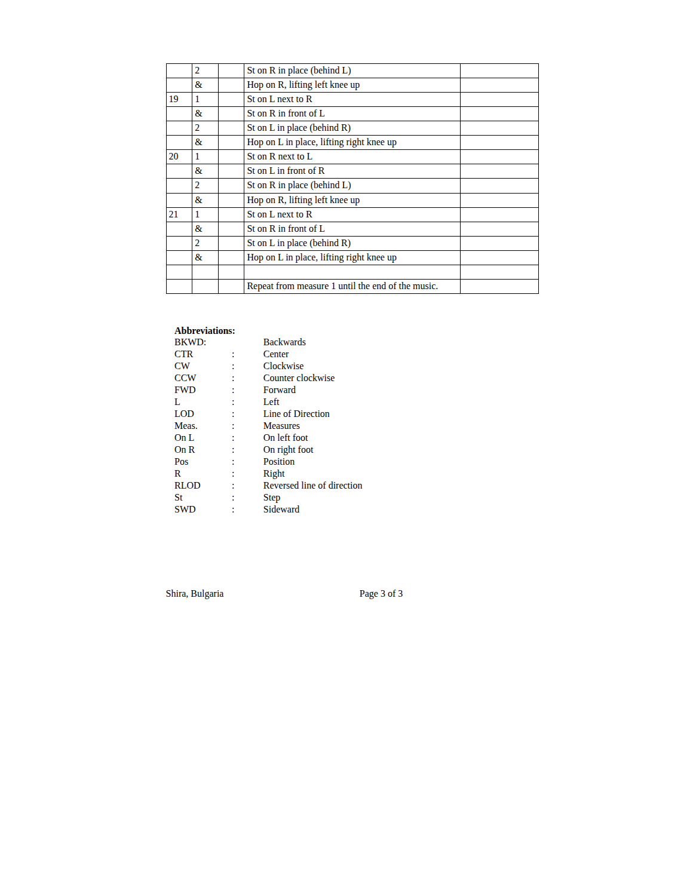| | 2 | | St on R in place (behind L) | |
| | & | | Hop on R, lifting left knee up | |
| 19 | 1 | | St on L next to R | |
| | & | | St on R in front of L | |
| | 2 | | St on L in place (behind R) | |
| | & | | Hop on L in place, lifting right knee up | |
| 20 | 1 | | St on R next to L | |
| | & | | St on L in front of R | |
| | 2 | | St on R in place (behind L) | |
| | & | | Hop on R, lifting left knee up | |
| 21 | 1 | | St on L next to R | |
| | & | | St on R in front of L | |
| | 2 | | St on L in place (behind R) | |
| | & | | Hop on L in place, lifting right knee up | |
| | | | Repeat from measure 1 until the end of the music. | |
Abbreviations:
| BKWD: | | Backwards |
| CTR | : | Center |
| CW | : | Clockwise |
| CCW | : | Counter clockwise |
| FWD | : | Forward |
| L | : | Left |
| LOD | : | Line of Direction |
| Meas. | : | Measures |
| On L | : | On left foot |
| On R | : | On right foot |
| Pos | : | Position |
| R | : | Right |
| RLOD | : | Reversed line of direction |
| St | : | Step |
| SWD | : | Sideward |
Shira, Bulgaria
Page 3 of 3